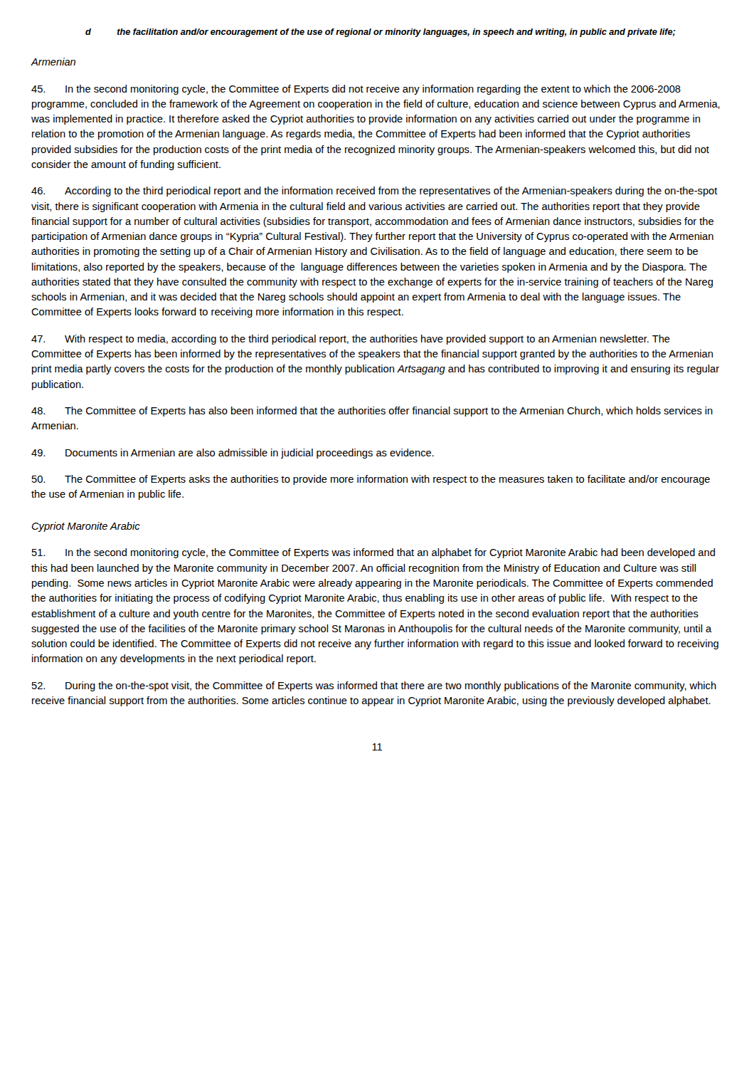dthe facilitation and/or encouragement of the use of regional or minority languages, in speech and writing, in public and private life;
Armenian
45. In the second monitoring cycle, the Committee of Experts did not receive any information regarding the extent to which the 2006-2008 programme, concluded in the framework of the Agreement on cooperation in the field of culture, education and science between Cyprus and Armenia, was implemented in practice. It therefore asked the Cypriot authorities to provide information on any activities carried out under the programme in relation to the promotion of the Armenian language. As regards media, the Committee of Experts had been informed that the Cypriot authorities provided subsidies for the production costs of the print media of the recognized minority groups. The Armenian-speakers welcomed this, but did not consider the amount of funding sufficient.
46. According to the third periodical report and the information received from the representatives of the Armenian-speakers during the on-the-spot visit, there is significant cooperation with Armenia in the cultural field and various activities are carried out. The authorities report that they provide financial support for a number of cultural activities (subsidies for transport, accommodation and fees of Armenian dance instructors, subsidies for the participation of Armenian dance groups in “Kypria” Cultural Festival). They further report that the University of Cyprus co-operated with the Armenian authorities in promoting the setting up of a Chair of Armenian History and Civilisation. As to the field of language and education, there seem to be limitations, also reported by the speakers, because of the language differences between the varieties spoken in Armenia and by the Diaspora. The authorities stated that they have consulted the community with respect to the exchange of experts for the in-service training of teachers of the Nareg schools in Armenian, and it was decided that the Nareg schools should appoint an expert from Armenia to deal with the language issues. The Committee of Experts looks forward to receiving more information in this respect.
47. With respect to media, according to the third periodical report, the authorities have provided support to an Armenian newsletter. The Committee of Experts has been informed by the representatives of the speakers that the financial support granted by the authorities to the Armenian print media partly covers the costs for the production of the monthly publication Artsagang and has contributed to improving it and ensuring its regular publication.
48. The Committee of Experts has also been informed that the authorities offer financial support to the Armenian Church, which holds services in Armenian.
49. Documents in Armenian are also admissible in judicial proceedings as evidence.
50. The Committee of Experts asks the authorities to provide more information with respect to the measures taken to facilitate and/or encourage the use of Armenian in public life.
Cypriot Maronite Arabic
51. In the second monitoring cycle, the Committee of Experts was informed that an alphabet for Cypriot Maronite Arabic had been developed and this had been launched by the Maronite community in December 2007. An official recognition from the Ministry of Education and Culture was still pending. Some news articles in Cypriot Maronite Arabic were already appearing in the Maronite periodicals. The Committee of Experts commended the authorities for initiating the process of codifying Cypriot Maronite Arabic, thus enabling its use in other areas of public life. With respect to the establishment of a culture and youth centre for the Maronites, the Committee of Experts noted in the second evaluation report that the authorities suggested the use of the facilities of the Maronite primary school St Maronas in Anthoupolis for the cultural needs of the Maronite community, until a solution could be identified. The Committee of Experts did not receive any further information with regard to this issue and looked forward to receiving information on any developments in the next periodical report.
52. During the on-the-spot visit, the Committee of Experts was informed that there are two monthly publications of the Maronite community, which receive financial support from the authorities. Some articles continue to appear in Cypriot Maronite Arabic, using the previously developed alphabet.
11